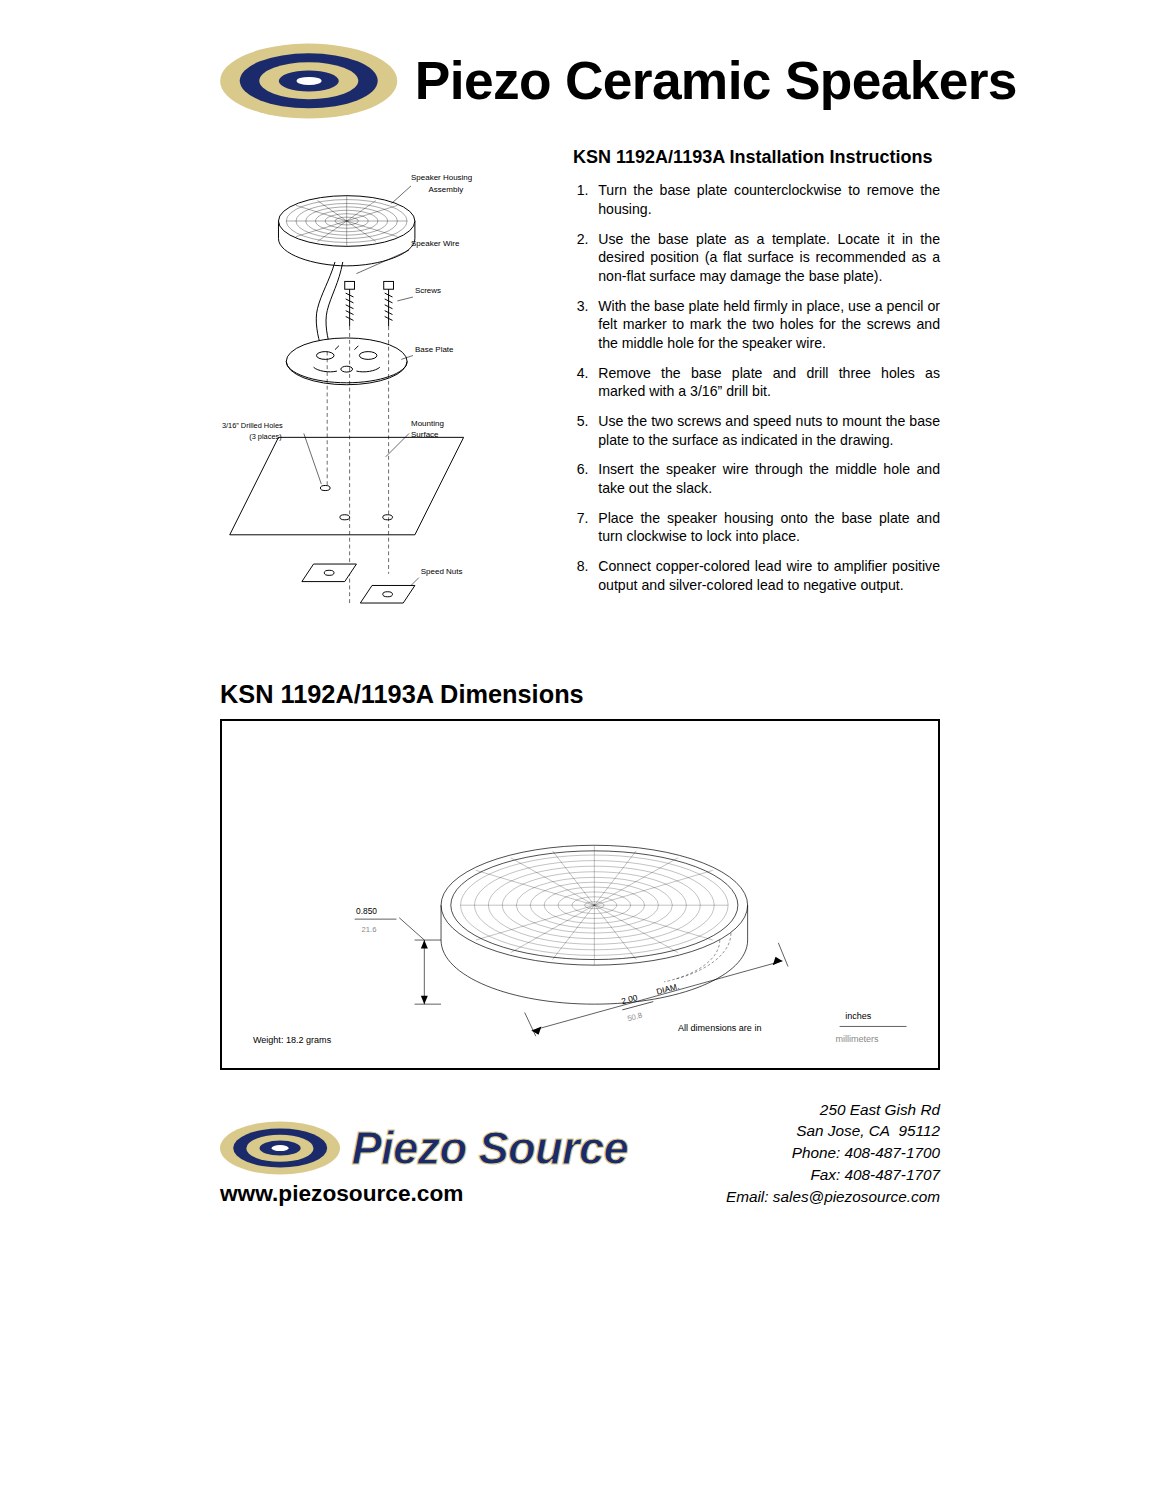Piezo Ceramic Speakers
Speaker Housing Assembly Speaker Wire Screws Base Plate Mounting Surface 3/16” Drilled Holes (3 places) Speed Nuts
KSN 1192A/1193A Installation Instructions
Turn the base plate counterclockwise to remove the housing.
Use the base plate as a template. Locate it in the desired position (a flat surface is recommended as a non-flat surface may damage the base plate).
With the base plate held firmly in place, use a pencil or felt marker to mark the two holes for the screws and the middle hole for the speaker wire.
Remove the base plate and drill three holes as marked with a 3/16” drill bit.
Use the two screws and speed nuts to mount the base plate to the surface as indicated in the drawing.
Insert the speaker wire through the middle hole and take out the slack.
Place the speaker housing onto the base plate and turn clockwise to lock into place.
Connect copper-colored lead wire to amplifier positive output and silver-colored lead to negative output.
KSN 1192A/1193A Dimensions
0.850 21.6 2.00 DIAM. 50.8 Weight: 18.2 grams All dimensions are in inches millimeters
Piezo Source
www.piezosource.com
250 East Gish Rd
San Jose, CA 95112
Phone: 408-487-1700
Fax: 408-487-1707
Email: sales@piezosource.com